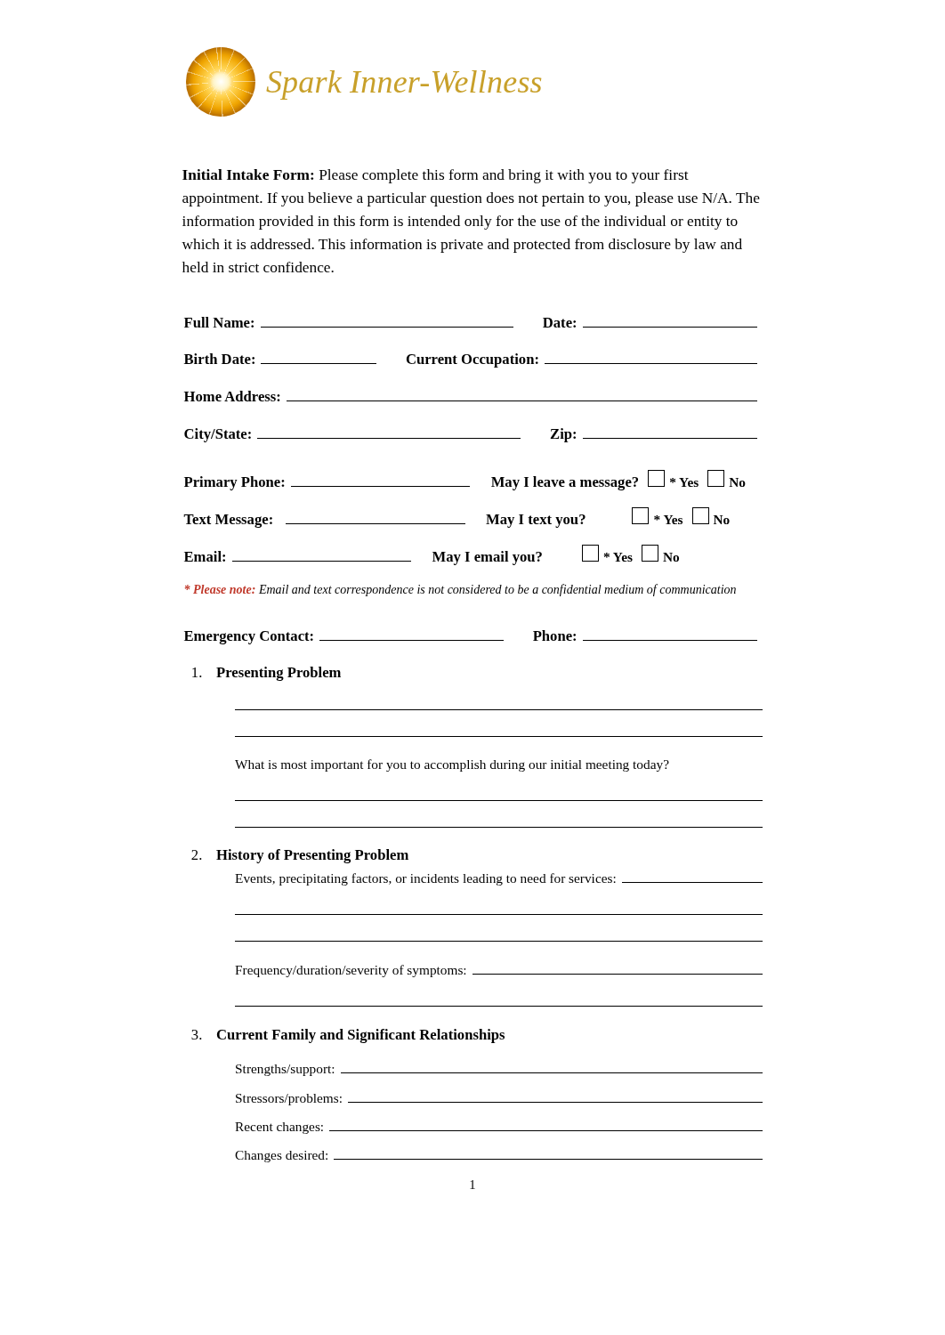Spark Inner-Wellness
Initial Intake Form: Please complete this form and bring it with you to your first appointment. If you believe a particular question does not pertain to you, please use N/A. The information provided in this form is intended only for the use of the individual or entity to which it is addressed. This information is private and protected from disclosure by law and held in strict confidence.
Full Name: Date:
Birth Date: Current Occupation:
Home Address:
City/State: Zip:
Primary Phone: May I leave a message? * Yes No
Text Message: May I text you? * Yes No
Email: May I email you? * Yes No
* Please note: Email and text correspondence is not considered to be a confidential medium of communication
Emergency Contact: Phone:
Presenting Problem
What is most important for you to accomplish during our initial meeting today?
History of Presenting Problem
Events, precipitating factors, or incidents leading to need for services:
Frequency/duration/severity of symptoms:
Current Family and Significant Relationships
Strengths/support:
Stressors/problems:
Recent changes:
Changes desired:
1